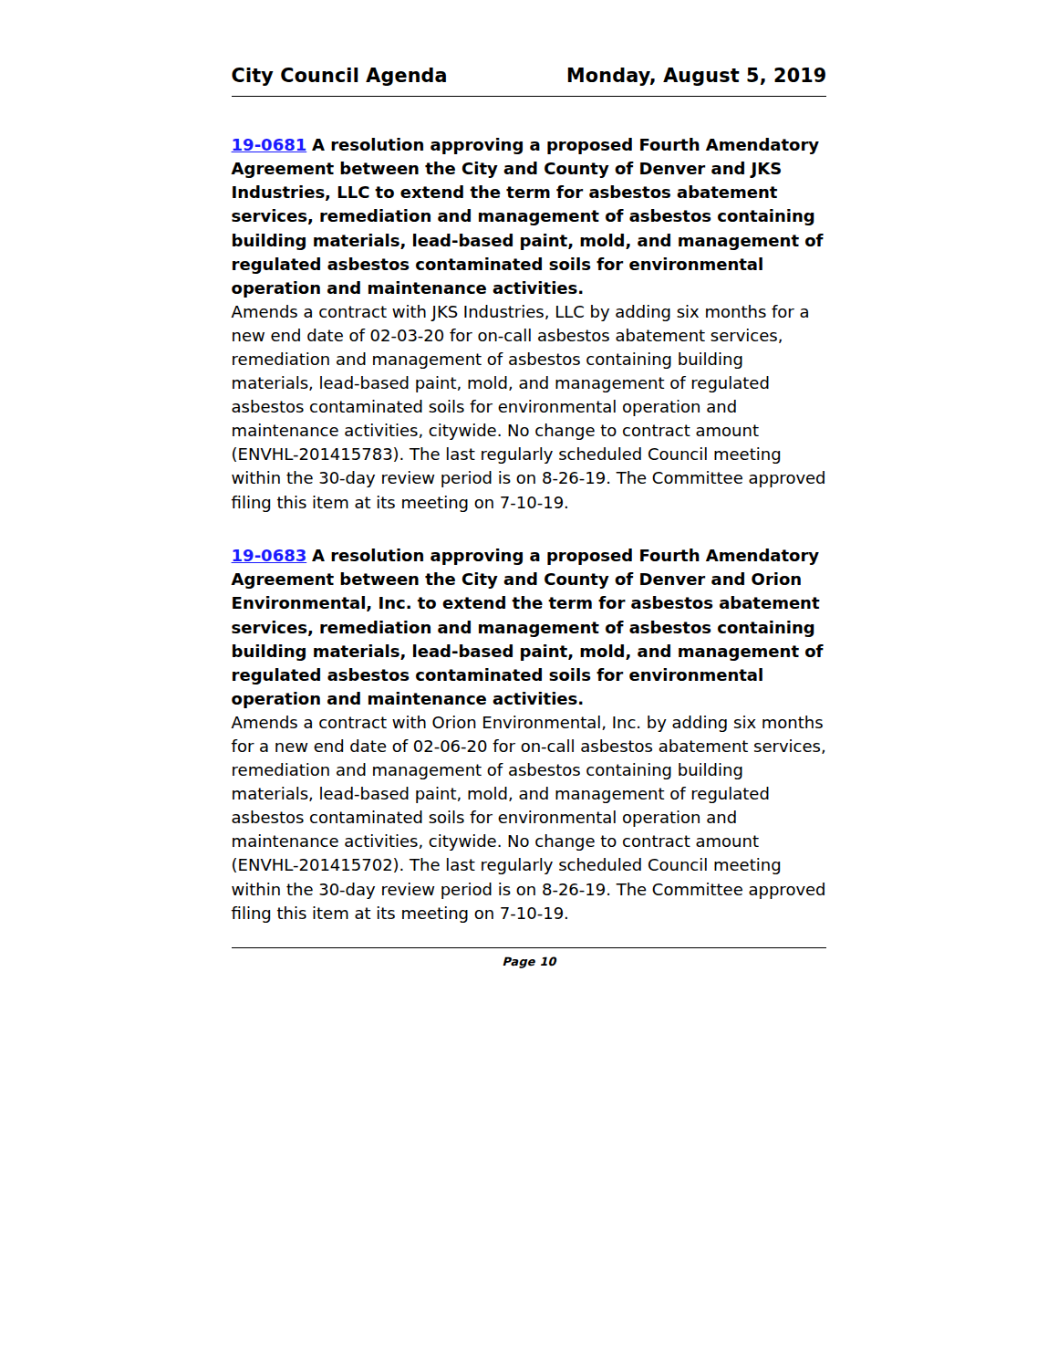City Council Agenda
Monday, August 5, 2019
19-0681 A resolution approving a proposed Fourth Amendatory Agreement between the City and County of Denver and JKS Industries, LLC to extend the term for asbestos abatement services, remediation and management of asbestos containing building materials, lead-based paint, mold, and management of regulated asbestos contaminated soils for environmental operation and maintenance activities.
Amends a contract with JKS Industries, LLC by adding six months for a new end date of 02-03-20 for on-call asbestos abatement services, remediation and management of asbestos containing building materials, lead-based paint, mold, and management of regulated asbestos contaminated soils for environmental operation and maintenance activities, citywide. No change to contract amount (ENVHL-201415783). The last regularly scheduled Council meeting within the 30-day review period is on 8-26-19. The Committee approved filing this item at its meeting on 7-10-19.
19-0683 A resolution approving a proposed Fourth Amendatory Agreement between the City and County of Denver and Orion Environmental, Inc. to extend the term for asbestos abatement services, remediation and management of asbestos containing building materials, lead-based paint, mold, and management of regulated asbestos contaminated soils for environmental operation and maintenance activities.
Amends a contract with Orion Environmental, Inc. by adding six months for a new end date of 02-06-20 for on-call asbestos abatement services, remediation and management of asbestos containing building materials, lead-based paint, mold, and management of regulated asbestos contaminated soils for environmental operation and maintenance activities, citywide. No change to contract amount (ENVHL-201415702). The last regularly scheduled Council meeting within the 30-day review period is on 8-26-19. The Committee approved filing this item at its meeting on 7-10-19.
Page 10